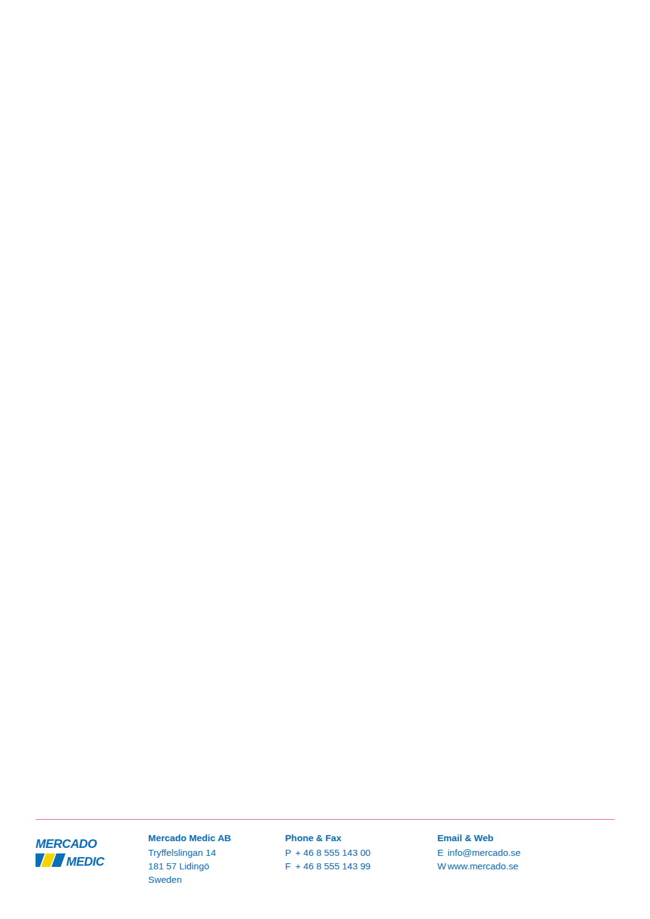Mercado Medic MERCADO MEDIC
Mercado Medic AB
Tryffelslingan 14
181 57 Lidingö
Sweden
Phone & Fax
P+ 46 8 555 143 00
F+ 46 8 555 143 99
Email & Web
Einfo@mercado.se
Wwww.mercado.se